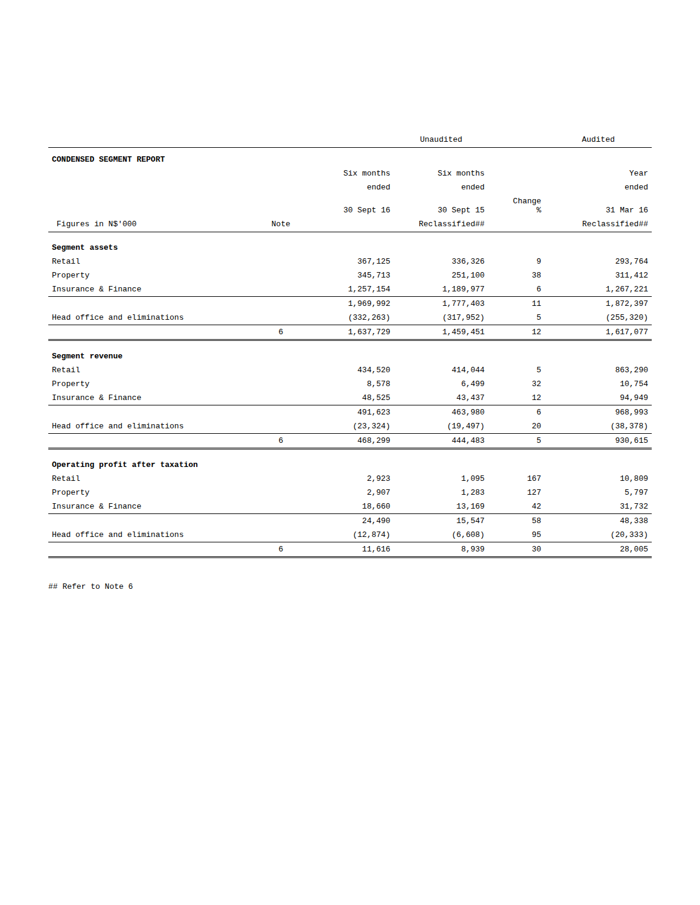| | | | Unaudited | | Audited |
| CONDENSED SEGMENT REPORT | | | | | |
| | | Six months | Six months | | Year |
| | | ended | ended | | ended |
| | | 30 Sept 16 | 30 Sept 15 | Change % | 31 Mar 16 |
| Figures in N$'000 | Note | | Reclassified## | | Reclassified## |
| Segment assets | | | | | |
| Retail | | 367,125 | 336,326 | 9 | 293,764 |
| Property | | 345,713 | 251,100 | 38 | 311,412 |
| Insurance & Finance | | 1,257,154 | 1,189,977 | 6 | 1,267,221 |
| | | 1,969,992 | 1,777,403 | 11 | 1,872,397 |
| Head office and eliminations | | (332,263) | (317,952) | 5 | (255,320) |
| | 6 | 1,637,729 | 1,459,451 | 12 | 1,617,077 |
| Segment revenue | | | | | |
| Retail | | 434,520 | 414,044 | 5 | 863,290 |
| Property | | 8,578 | 6,499 | 32 | 10,754 |
| Insurance & Finance | | 48,525 | 43,437 | 12 | 94,949 |
| | | 491,623 | 463,980 | 6 | 968,993 |
| Head office and eliminations | | (23,324) | (19,497) | 20 | (38,378) |
| | 6 | 468,299 | 444,483 | 5 | 930,615 |
| Operating profit after taxation | | | | | |
| Retail | | 2,923 | 1,095 | 167 | 10,809 |
| Property | | 2,907 | 1,283 | 127 | 5,797 |
| Insurance & Finance | | 18,660 | 13,169 | 42 | 31,732 |
| | | 24,490 | 15,547 | 58 | 48,338 |
| Head office and eliminations | | (12,874) | (6,608) | 95 | (20,333) |
| | 6 | 11,616 | 8,939 | 30 | 28,005 |
## Refer to Note 6